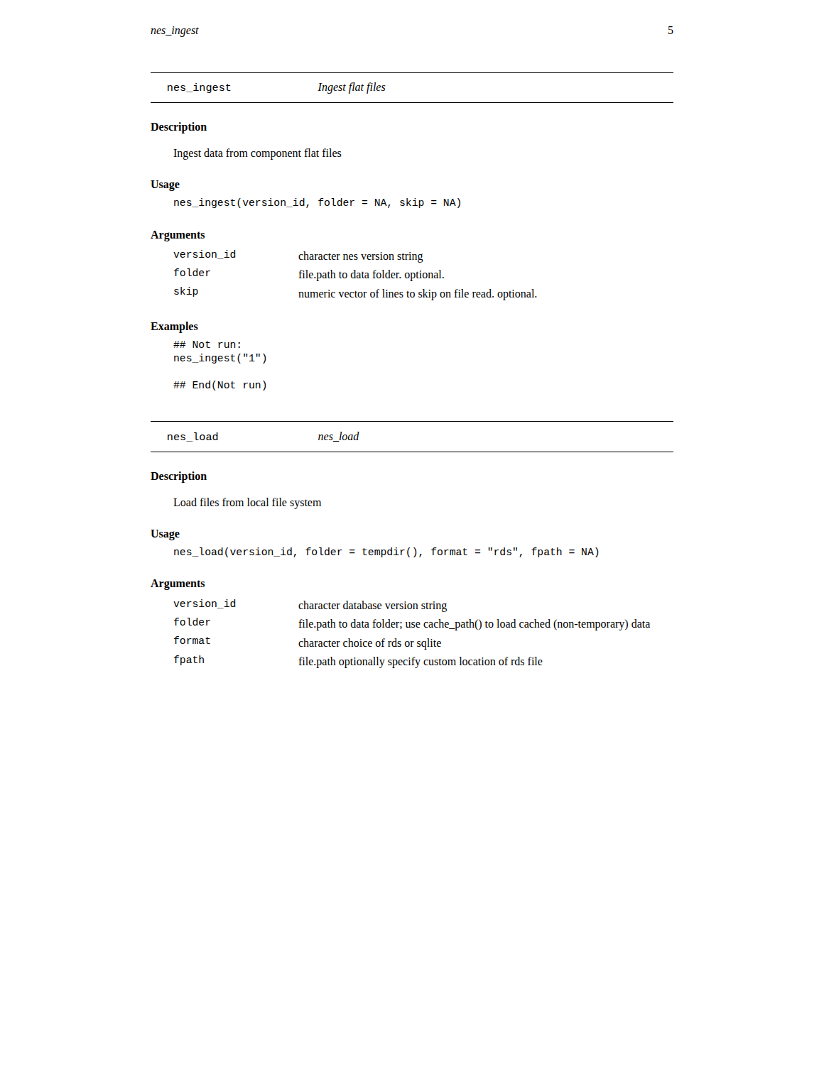nes_ingest 5
nes_ingest Ingest flat files
Description
Ingest data from component flat files
Usage
nes_ingest(version_id, folder = NA, skip = NA)
Arguments
version_id
character nes version string
folder
file.path to data folder. optional.
skip
numeric vector of lines to skip on file read. optional.
Examples
## Not run: 
nes_ingest("1")

## End(Not run)
nes_load nes_load
Description
Load files from local file system
Usage
nes_load(version_id, folder = tempdir(), format = "rds", fpath = NA)
Arguments
version_id
character database version string
folder
file.path to data folder; use cache_path() to load cached (non-temporary) data
format
character choice of rds or sqlite
fpath
file.path optionally specify custom location of rds file